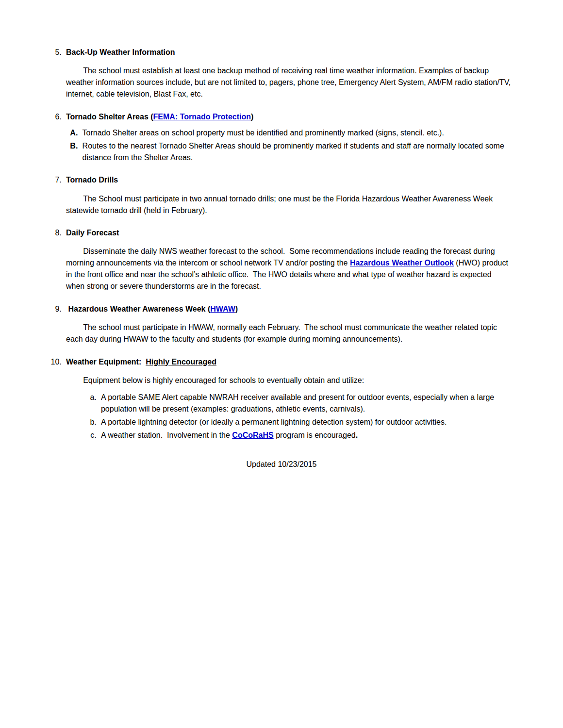Back-Up Weather Information
The school must establish at least one backup method of receiving real time weather information. Examples of backup weather information sources include, but are not limited to, pagers, phone tree, Emergency Alert System, AM/FM radio station/TV, internet, cable television, Blast Fax, etc.
Tornado Shelter Areas (FEMA: Tornado Protection)
Tornado Shelter areas on school property must be identified and prominently marked (signs, stencil. etc.).
Routes to the nearest Tornado Shelter Areas should be prominently marked if students and staff are normally located some distance from the Shelter Areas.
Tornado Drills
The School must participate in two annual tornado drills; one must be the Florida Hazardous Weather Awareness Week statewide tornado drill (held in February).
Daily Forecast
Disseminate the daily NWS weather forecast to the school. Some recommendations include reading the forecast during morning announcements via the intercom or school network TV and/or posting the Hazardous Weather Outlook (HWO) product in the front office and near the school’s athletic office. The HWO details where and what type of weather hazard is expected when strong or severe thunderstorms are in the forecast.
Hazardous Weather Awareness Week (HWAW)
The school must participate in HWAW, normally each February. The school must communicate the weather related topic each day during HWAW to the faculty and students (for example during morning announcements).
Weather Equipment: Highly Encouraged
Equipment below is highly encouraged for schools to eventually obtain and utilize:
A portable SAME Alert capable NWRAH receiver available and present for outdoor events, especially when a large population will be present (examples: graduations, athletic events, carnivals).
A portable lightning detector (or ideally a permanent lightning detection system) for outdoor activities.
A weather station. Involvement in the CoCoRaHS program is encouraged.
Updated 10/23/2015